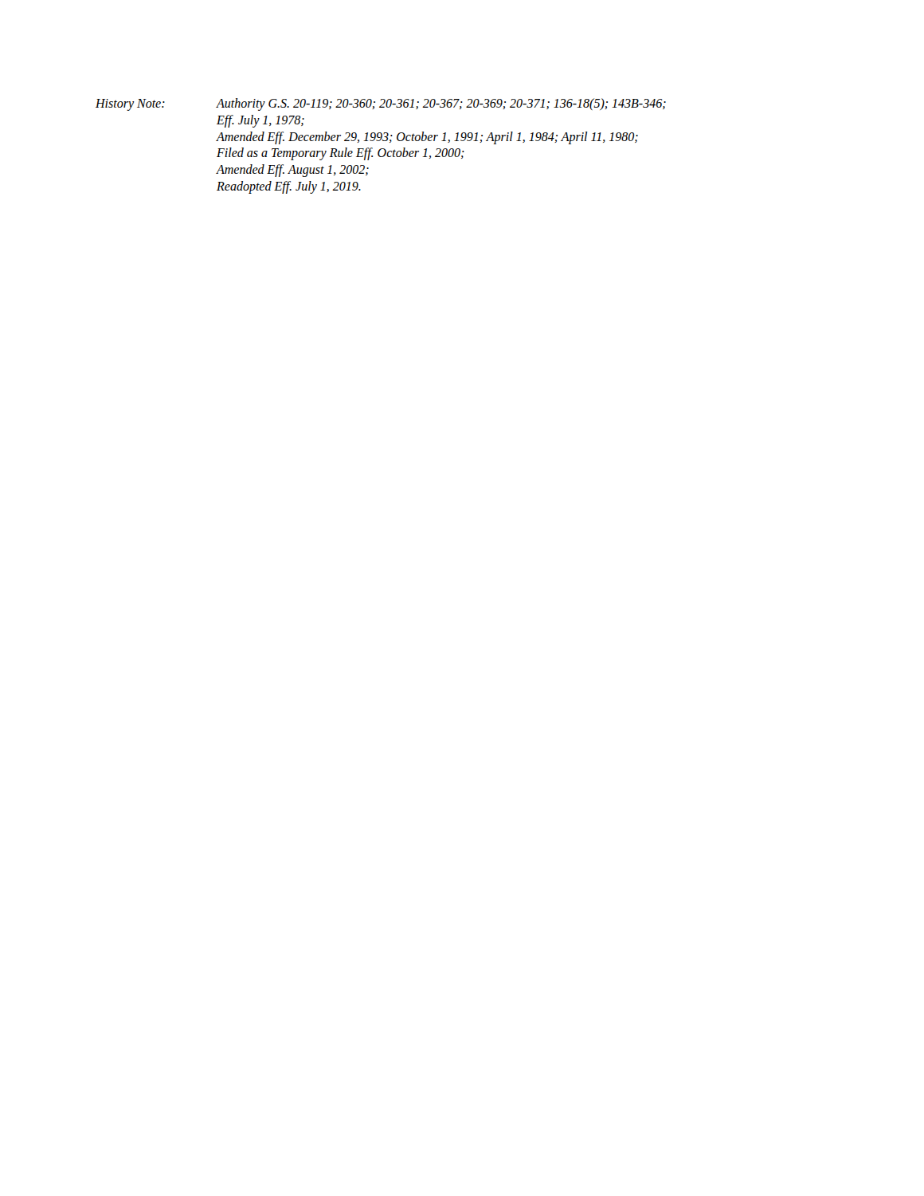History Note:
Authority G.S. 20-119; 20-360; 20-361; 20-367; 20-369; 20-371; 136-18(5); 143B-346;
Eff. July 1, 1978;
Amended Eff. December 29, 1993; October 1, 1991; April 1, 1984; April 11, 1980;
Filed as a Temporary Rule Eff. October 1, 2000;
Amended Eff. August 1, 2002;
Readopted Eff. July 1, 2019.